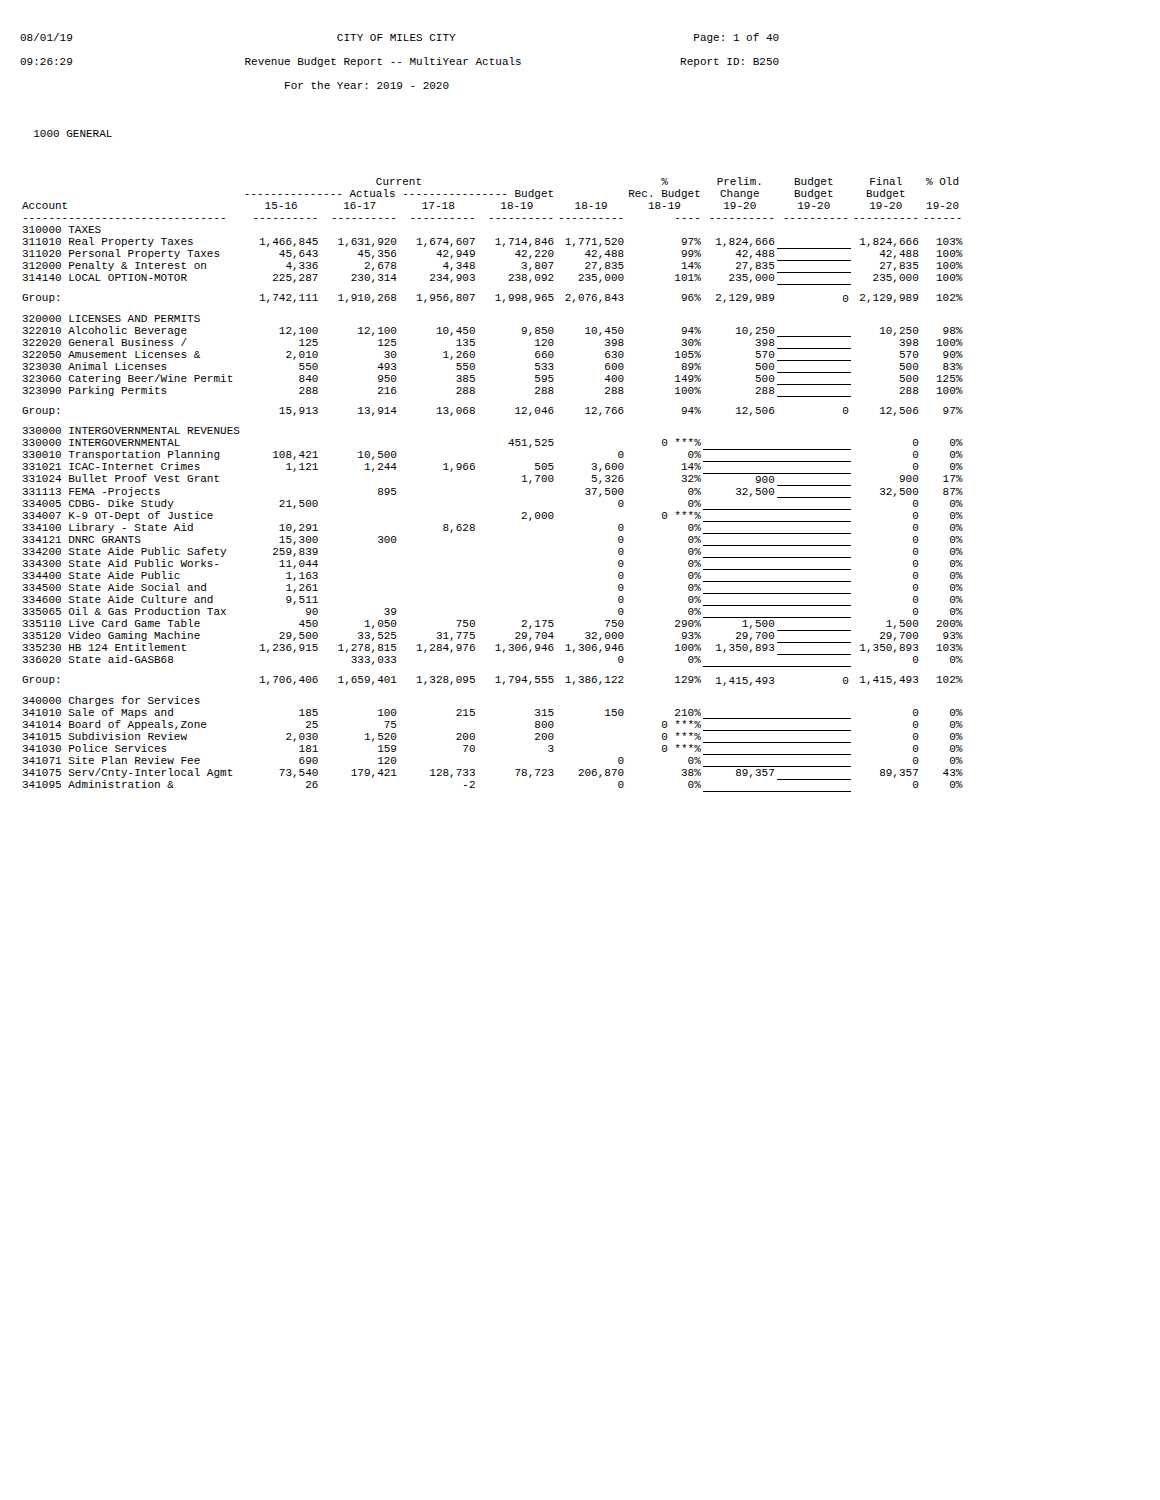08/01/19 CITY OF MILES CITY Page: 1 of 40
09:26:29 Revenue Budget Report -- MultiYear Actuals Report ID: B250
For the Year: 2019 - 2020
1000 GENERAL
| | Current | | % | Prelim. | Budget | Final | % Old |
| | --------------- Actuals ---------------- Budget | | Rec. Budget | Change | Budget | Budget |
| Account | 15-16 | 16-17 | 17-18 | 18-19 | 18-19 | 18-19 | 19-20 | 19-20 | 19-20 | 19-20 |
| ------------------------------- | ---------- | ---------- | ---------- | ---------- | ---------- | ---- | ---------- | ---------- | ---------- | ------ |
| 310000 TAXES | |
| 311010 Real Property Taxes | 1,466,845 | 1,631,920 | 1,674,607 | 1,714,846 | 1,771,520 | 97% | 1,824,666 | | 1,824,666 | 103% |
| 311020 Personal Property Taxes | 45,643 | 45,356 | 42,949 | 42,220 | 42,488 | 99% | 42,488 | | 42,488 | 100% |
| 312000 Penalty & Interest on | 4,336 | 2,678 | 4,348 | 3,807 | 27,835 | 14% | 27,835 | | 27,835 | 100% |
| 314140 LOCAL OPTION-MOTOR | 225,287 | 230,314 | 234,903 | 238,092 | 235,000 | 101% | 235,000 | | 235,000 | 100% |
| Group: | 1,742,111 | 1,910,268 | 1,956,807 | 1,998,965 | 2,076,843 | 96% | 2,129,989 | 0 | 2,129,989 | 102% |
| 320000 LICENSES AND PERMITS | |
| 322010 Alcoholic Beverage | 12,100 | 12,100 | 10,450 | 9,850 | 10,450 | 94% | 10,250 | | 10,250 | 98% |
| 322020 General Business / | 125 | 125 | 135 | 120 | 398 | 30% | 398 | | 398 | 100% |
| 322050 Amusement Licenses & | 2,010 | 30 | 1,260 | 660 | 630 | 105% | 570 | | 570 | 90% |
| 323030 Animal Licenses | 550 | 493 | 550 | 533 | 600 | 89% | 500 | | 500 | 83% |
| 323060 Catering Beer/Wine Permit | 840 | 950 | 385 | 595 | 400 | 149% | 500 | | 500 | 125% |
| 323090 Parking Permits | 288 | 216 | 288 | 288 | 288 | 100% | 288 | | 288 | 100% |
| Group: | 15,913 | 13,914 | 13,068 | 12,046 | 12,766 | 94% | 12,506 | 0 | 12,506 | 97% |
| 330000 INTERGOVERNMENTAL REVENUES | |
| 330000 INTERGOVERNMENTAL | | | | 451,525 | | 0 ***% | | | 0 | 0% |
| 330010 Transportation Planning | 108,421 | 10,500 | | | 0 | 0% | | | 0 | 0% |
| 331021 ICAC-Internet Crimes | 1,121 | 1,244 | 1,966 | 505 | 3,600 | 14% | | | 0 | 0% |
| 331024 Bullet Proof Vest Grant | | | | 1,700 | 5,326 | 32% | 900 | | 900 | 17% |
| 331113 FEMA -Projects | | 895 | | | 37,500 | 0% | 32,500 | | 32,500 | 87% |
| 334005 CDBG- Dike Study | 21,500 | | | | 0 | 0% | | | 0 | 0% |
| 334007 K-9 OT-Dept of Justice | | | | 2,000 | | 0 ***% | | | 0 | 0% |
| 334100 Library - State Aid | 10,291 | | 8,628 | | 0 | 0% | | | 0 | 0% |
| 334121 DNRC GRANTS | 15,300 | 300 | | | 0 | 0% | | | 0 | 0% |
| 334200 State Aide Public Safety | 259,839 | | | | 0 | 0% | | | 0 | 0% |
| 334300 State Aid Public Works- | 11,044 | | | | 0 | 0% | | | 0 | 0% |
| 334400 State Aide Public | 1,163 | | | | 0 | 0% | | | 0 | 0% |
| 334500 State Aide Social and | 1,261 | | | | 0 | 0% | | | 0 | 0% |
| 334600 State Aide Culture and | 9,511 | | | | 0 | 0% | | | 0 | 0% |
| 335065 Oil & Gas Production Tax | 90 | 39 | | | 0 | 0% | | | 0 | 0% |
| 335110 Live Card Game Table | 450 | 1,050 | 750 | 2,175 | 750 | 290% | 1,500 | | 1,500 | 200% |
| 335120 Video Gaming Machine | 29,500 | 33,525 | 31,775 | 29,704 | 32,000 | 93% | 29,700 | | 29,700 | 93% |
| 335230 HB 124 Entitlement | 1,236,915 | 1,278,815 | 1,284,976 | 1,306,946 | 1,306,946 | 100% | 1,350,893 | | 1,350,893 | 103% |
| 336020 State aid-GASB68 | | 333,033 | | | 0 | 0% | | | 0 | 0% |
| Group: | 1,706,406 | 1,659,401 | 1,328,095 | 1,794,555 | 1,386,122 | 129% | 1,415,493 | 0 | 1,415,493 | 102% |
| 340000 Charges for Services | |
| 341010 Sale of Maps and | 185 | 100 | 215 | 315 | 150 | 210% | | | 0 | 0% |
| 341014 Board of Appeals,Zone | 25 | 75 | | 800 | | 0 ***% | | | 0 | 0% |
| 341015 Subdivision Review | 2,030 | 1,520 | 200 | 200 | | 0 ***% | | | 0 | 0% |
| 341030 Police Services | 181 | 159 | 70 | 3 | | 0 ***% | | | 0 | 0% |
| 341071 Site Plan Review Fee | 690 | 120 | | | 0 | 0% | | | 0 | 0% |
| 341075 Serv/Cnty-Interlocal Agmt | 73,540 | 179,421 | 128,733 | 78,723 | 206,870 | 38% | 89,357 | | 89,357 | 43% |
| 341095 Administration & | 26 | | -2 | | 0 | 0% | | | 0 | 0% |